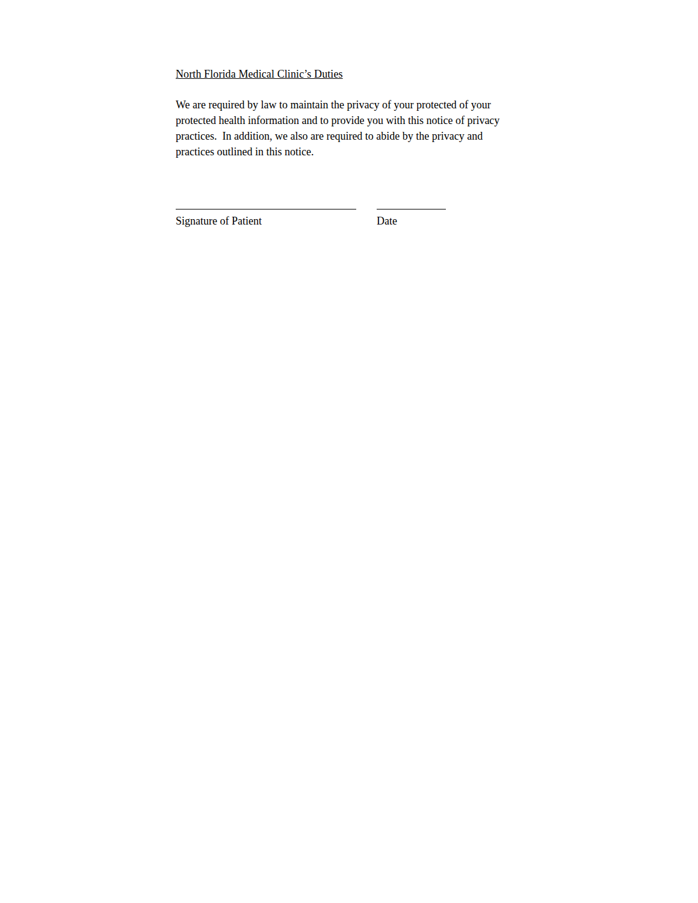North Florida Medical Clinic’s Duties
We are required by law to maintain the privacy of your protected of your protected health information and to provide you with this notice of privacy practices. In addition, we also are required to abide by the privacy and practices outlined in this notice.
| Signature of Patient | | Date | |